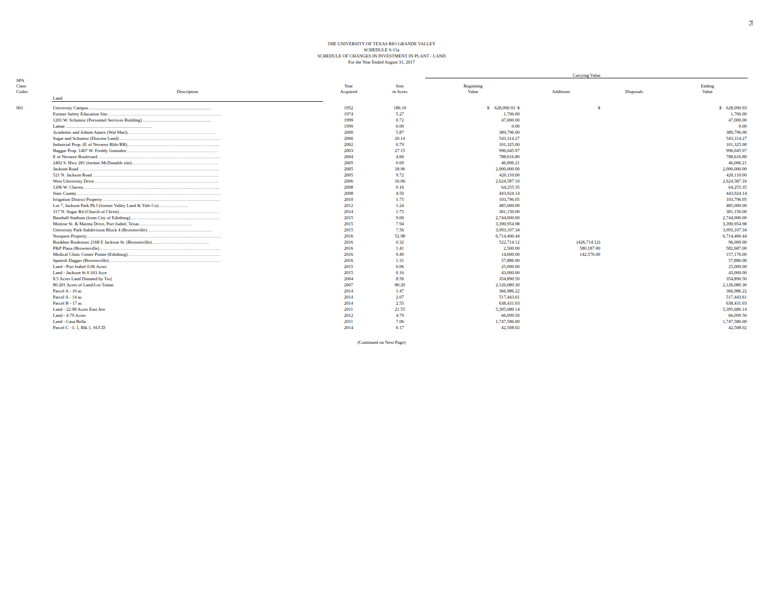54
THE UNIVERSITY OF TEXAS RIO GRANDE VALLEY
SCHEDULE S-11a
SCHEDULE OF CHANGES IN INVESTMENT IN PLANT - LAND
For the Year Ended August 31, 2017
| | Carrying Value |
| SPA | | | | | | | |
| Class | | Year | Size | Beginning | | | Ending |
| Codes | Description | Acquired | in Acres | Value | Additions | Disposals | Value |
| | Land | |
| 001 | University Campus .......................................................................................................... | 1952 | 186.10 | $ 628,090.93 $ | $ | | $ 628,090.93 |
| | Former Safety Education Site………………………………………………………………… | 1974 | 5.27 | 1,706.00 | | | 1,706.00 |
| | 1201 W. Schunior (Personnel Services Building) ........................................................... | 1999 | 0.72 | 47,000.00 | | | 47,000.00 |
| | Lamar ........................................................................... | 1999 | 0.00 | 0.00 | | | 0.00 |
| | Academic and Admin Annex (Wal Mart)…………………………………………………. | 2000 | 5.87 | 389,796.00 | | | 389,796.00 |
| | Sugar and Schunior (Diocese Land)…………………………………………………………. | 2000 | 20.14 | 543,314.27 | | | 543,314.27 |
| | Industrial Prop. (E of Nevarez Bldv/RR)……………………………………………………. | 2002 | 0.79 | 101,325.00 | | | 101,325.00 |
| | Haggar Prop. 1407 W. Freddy Gonzalez…………………………………………………… | 2003 | 27.15 | 996,045.97 | | | 996,045.97 |
| | E of Nevarez Boulevard …………………………………………………………………….. | 2004 | 4.60 | 788,616.80 | | | 788,616.80 |
| | 2402 S. Hwy 281 (former McDonalds site)………………………………………………… | 2005 | 0.69 | 46,006.21 | | | 46,006.21 |
| | Jackson Road ……………………………………………………………………………….. | 2005 | 18.96 | 2,000,000.00 | | | 2,000,000.00 |
| | 521 N. Jackson Road ……………………………………………………………………….. | 2005 | 9.72 | 420,110.00 | | | 420,110.00 |
| | West University Drive ……………………………………………………………………… | 2006 | 16.06 | 2,624,587.10 | | | 2,624,587.10 |
| | 1206 W. Chavez.…………………………………………………………………………….. | 2008 | 0.16 | 64,255.35 | | | 64,255.35 |
| | Starr County …………………………………………………………………………………. | 2008 | 4.50 | 443,924.14 | | | 443,924.14 |
| | Irrigation District Property ………………………………………………………………….. | 2010 | 1.75 | 103,796.05 | | | 103,796.05 |
| | Lot 7, Jackson Park Ph I (former Valley Land & Title Co)……………….. | 2012 | 1.24 | 485,000.00 | | | 485,000.00 |
| | 317 N. Sugar Rd (Church of Christ)………………………………………………………… | 2014 | 1.75 | 381,150.00 | | | 381,150.00 |
| | Baseball Stadium (from City of Edinburg)………………………………………………….. | 2015 | 9.00 | 2,744,000.00 | | | 2,744,000.00 |
| | Monroe St. & Marina Drive, Port Isabel, Texas…………………………….. | 2015 | 7.94 | 3,390,954.98 | | | 3,390,954.98 |
| | University Park Subdivision Block 4 (Brownsville)……………………………………. | 2015 | 7.56 | 3,993,107.34 | | | 3,993,107.34 |
| | Norquest Property.……………………………………………………………………………. | 2016 | 52.98 | 6,714,400.44 | | | 6,714,400.44 |
| | Bookbee Bookstore 2168 E Jackson St. (Brownsville)……………………………….. | 2016 | 0.32 | 522,714.12 | (426,714.12) | | 96,000.00 |
| | P&P Plaza (Brownsville)…………………………………………………..………………… | 2016 | 1.41 | 2,500.00 | 580,187.00 | | 582,687.00 |
| | Medical Clinic Center Pointe (Edinburg)……………………………………………………. | 2016 | 0.49 | 14,600.00 | 142,576.00 | | 157,176.00 |
| | Spanish Dagger (Brownsville)………………………………………………………………. | 2016 | 1.31 | 57,886.00 | | | 57,886.00 |
| | Land - Port Isabel 0.06 Acres | 2015 | 0.06 | 25,000.00 | | | 25,000.00 |
| | Land - Jackson St 0.163 Acre | 2015 | 0.16 | 43,000.00 | | | 43,000.00 |
| | 8.5 Acres Land Donated by Tsc( | 2004 | 8.50 | 354,890.50 | | | 354,890.50 |
| | 80.201 Acres of Land/Los Tomat | 2007 | 80.20 | 2,126,080.30 | | | 2,126,080.30 |
| | Parcel A - 10 ac | 2014 | 1.47 | 366,986.22 | | | 366,986.22 |
| | Parcel A - 14 ac | 2014 | 2.07 | 517,443.61 | | | 517,443.61 |
| | Parcel B - 17 ac | 2014 | 2.55 | 638,431.03 | | | 638,431.03 |
| | Land - 22.98 Acres East Ave | 2011 | 21.55 | 5,395,680.14 | | | 5,395,680.14 |
| | Land - 4.79 Acres | 2012 | 4.79 | 66,099.50 | | | 66,099.50 |
| | Land - Casa Bella | 2011 | 7.06 | 1,747,586.00 | | | 1,747,586.00 |
| | Parcel C - L 1, Blk 1, SUCD | 2014 | 0.17 | 42,508.02 | | | 42,508.02 |
(Continued on Next Page)